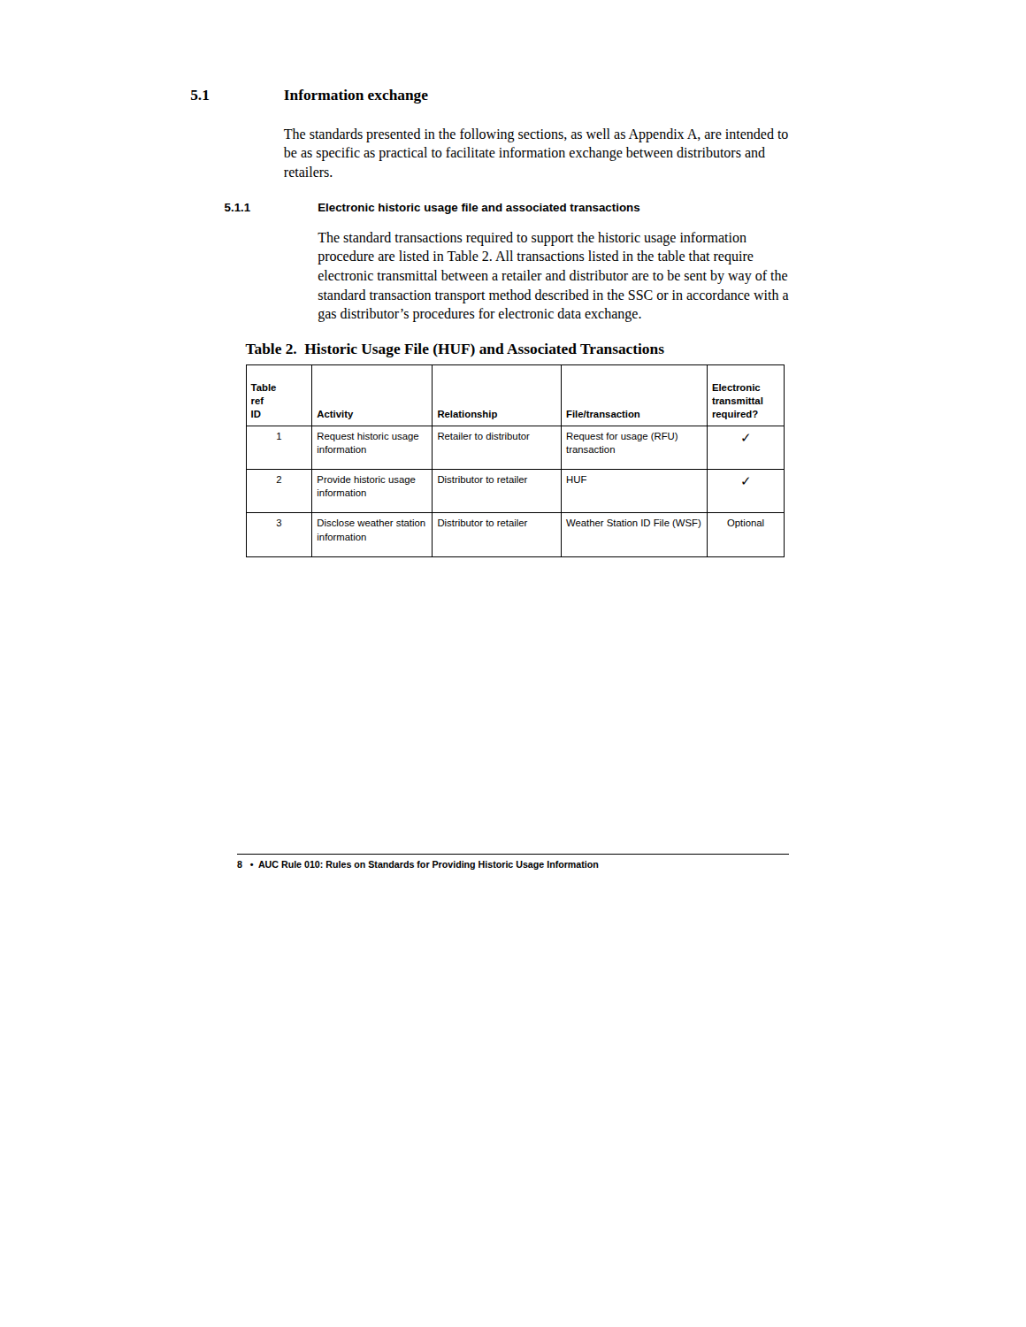5.1 Information exchange
The standards presented in the following sections, as well as Appendix A, are intended to be as specific as practical to facilitate information exchange between distributors and retailers.
5.1.1 Electronic historic usage file and associated transactions
The standard transactions required to support the historic usage information procedure are listed in Table 2. All transactions listed in the table that require electronic transmittal between a retailer and distributor are to be sent by way of the standard transaction transport method described in the SSC or in accordance with a gas distributor’s procedures for electronic data exchange.
Table 2. Historic Usage File (HUF) and Associated Transactions
| Table ref ID | Activity | Relationship | File/transaction | Electronic transmittal required? |
| --- | --- | --- | --- | --- |
| 1 | Request historic usage information | Retailer to distributor | Request for usage (RFU) transaction | ✓ |
| 2 | Provide historic usage information | Distributor to retailer | HUF | ✓ |
| 3 | Disclose weather station information | Distributor to retailer | Weather Station ID File (WSF) | Optional |
8 • AUC Rule 010: Rules on Standards for Providing Historic Usage Information